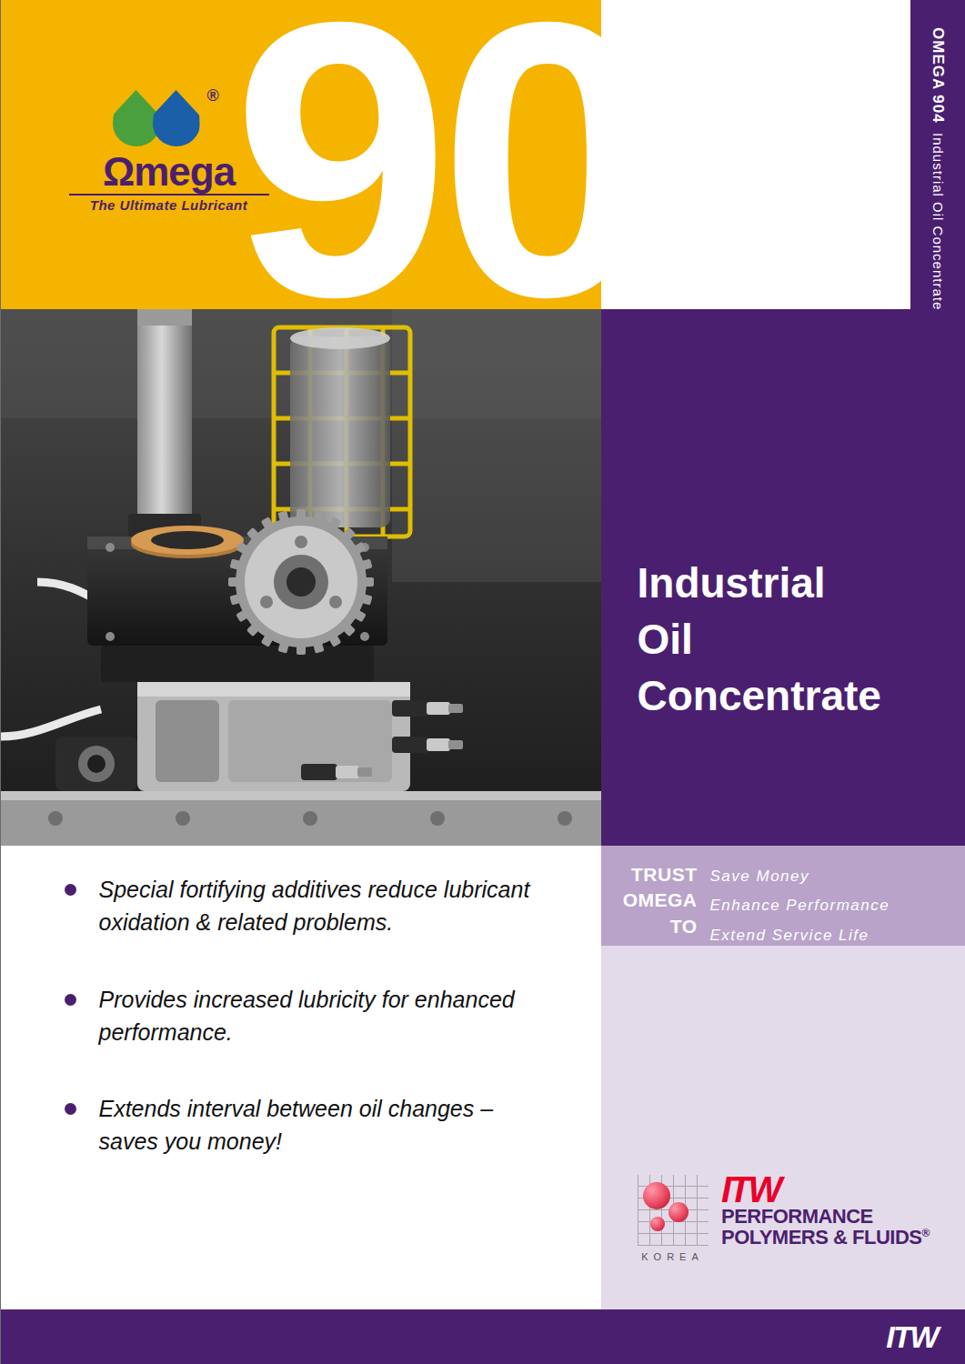904
OMEGA 904 Industrial Oil Concentrate
®
Ωmega
The Ultimate Lubricant
Industrial
Oil
Concentrate
Special fortifying additives reduce lubricant oxidation & related problems.
Provides increased lubricity for enhanced performance.
Extends interval between oil changes – saves you money!
TRUST
OMEGA
TO
Save Money
Enhance Performance
Extend Service Life
ITW
PERFORMANCE
POLYMERS & FLUIDS®
KOREA
ITW